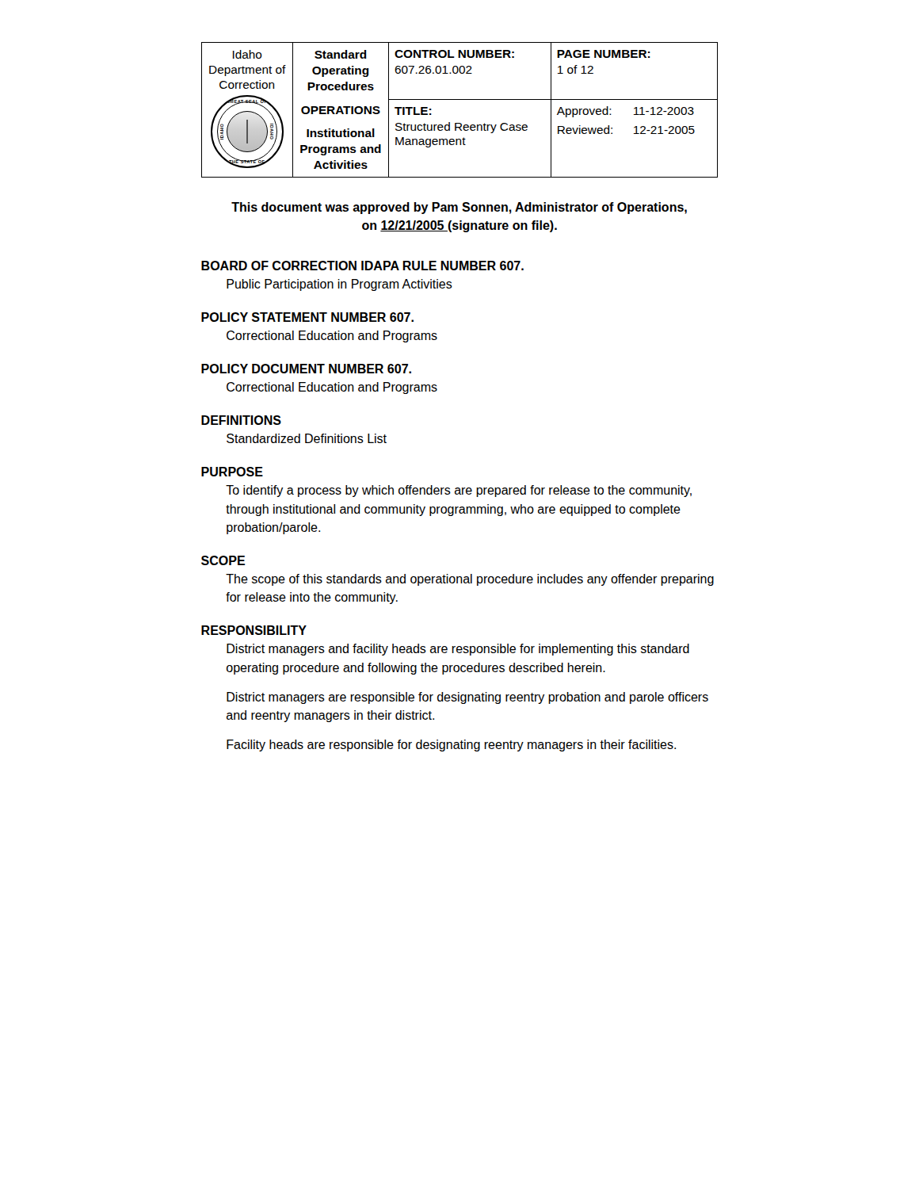| Idaho Department of Correction GREAT SEAL OF THE STATE OF IDAHO IDAHO | Standard Operating Procedures OPERATIONS Institutional Programs and Activities | CONTROL NUMBER: 607.26.01.002 | PAGE NUMBER: 1 of 12 |
| TITLE: Structured Reentry Case Management | Approved: 11-12-2003 Reviewed: 12-21-2005 |
This document was approved by Pam Sonnen, Administrator of Operations,
on 12/21/2005 (signature on file).
BOARD OF CORRECTION IDAPA RULE NUMBER 607.
Public Participation in Program Activities
POLICY STATEMENT NUMBER 607.
Correctional Education and Programs
POLICY DOCUMENT NUMBER 607.
Correctional Education and Programs
DEFINITIONS
Standardized Definitions List
PURPOSE
To identify a process by which offenders are prepared for release to the community, through institutional and community programming, who are equipped to complete probation/parole.
SCOPE
The scope of this standards and operational procedure includes any offender preparing for release into the community.
RESPONSIBILITY
District managers and facility heads are responsible for implementing this standard operating procedure and following the procedures described herein.
District managers are responsible for designating reentry probation and parole officers and reentry managers in their district.
Facility heads are responsible for designating reentry managers in their facilities.